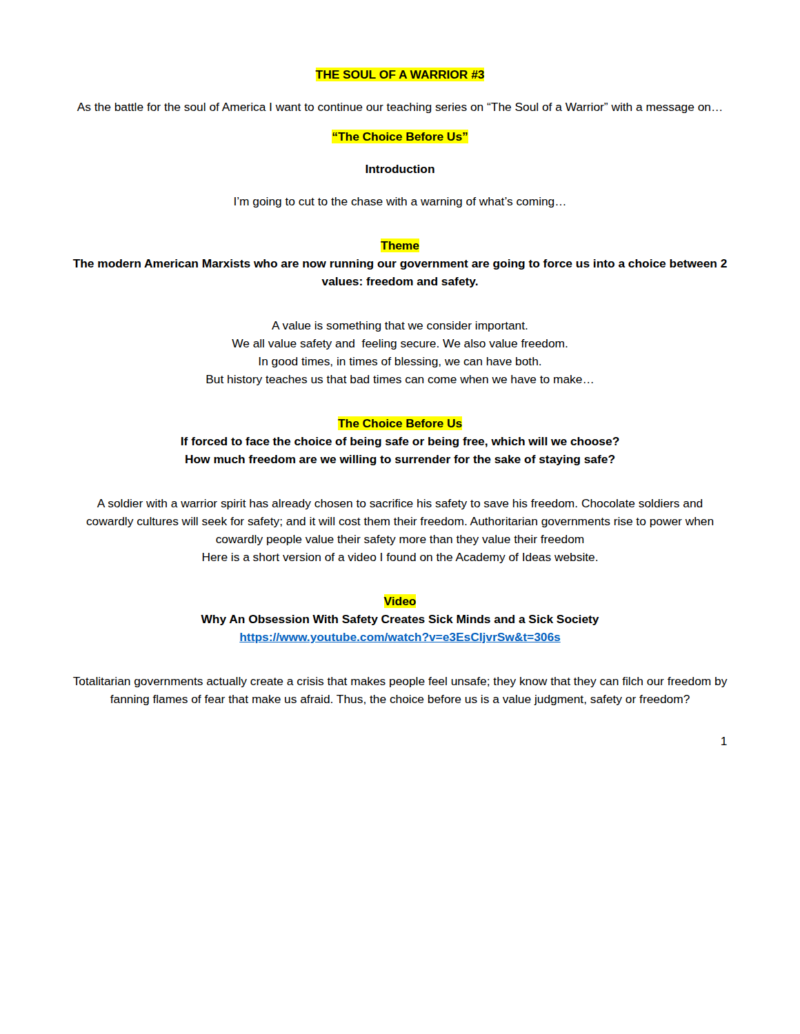THE SOUL OF A WARRIOR #3
As the battle for the soul of America I want to continue our teaching series on “The Soul of a Warrior” with a message on…
“The Choice Before Us”
Introduction
I’m going to cut to the chase with a warning of what’s coming…
Theme
The modern American Marxists who are now running our government are going to force us into a choice between 2 values: freedom and safety.
A value is something that we consider important.
We all value safety and feeling secure. We also value freedom.
In good times, in times of blessing, we can have both.
But history teaches us that bad times can come when we have to make…
The Choice Before Us
If forced to face the choice of being safe or being free, which will we choose?
How much freedom are we willing to surrender for the sake of staying safe?
A soldier with a warrior spirit has already chosen to sacrifice his safety to save his freedom. Chocolate soldiers and cowardly cultures will seek for safety; and it will cost them their freedom. Authoritarian governments rise to power when cowardly people value their safety more than they value their freedom
Here is a short version of a video I found on the Academy of Ideas website.
Video
Why An Obsession With Safety Creates Sick Minds and a Sick Society
https://www.youtube.com/watch?v=e3EsCIjvrSw&t=306s
Totalitarian governments actually create a crisis that makes people feel unsafe; they know that they can filch our freedom by fanning flames of fear that make us afraid. Thus, the choice before us is a value judgment, safety or freedom?
1